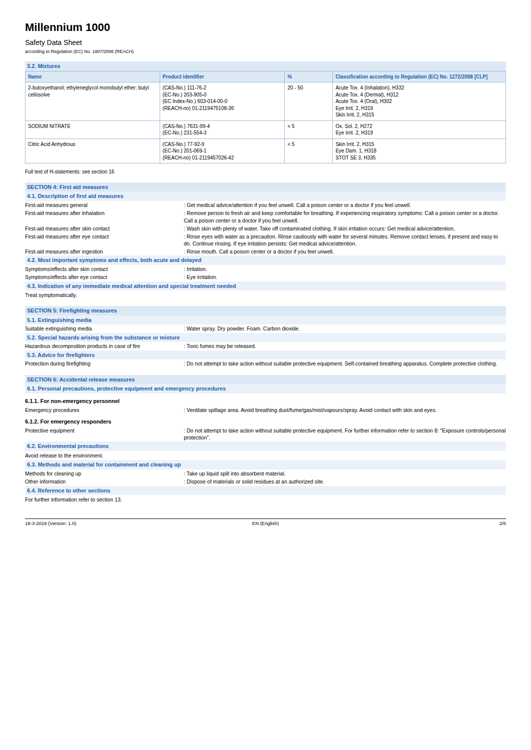Millennium 1000
Safety Data Sheet
according to Regulation (EC) No. 1907/2006 (REACH)
3.2. Mixtures
| Name | Product identifier | % | Classification according to Regulation (EC) No. 1272/2008 [CLP] |
| --- | --- | --- | --- |
| 2-butoxyethanol; ethyleneglycol monobutyl ether; butyl cellosolve | (CAS-No.) 111-76-2 (EC-No.) 203-905-0 (EC Index-No.) 603-014-00-0 (REACH-no) 01-2119475108-36 | 20 - 50 | Acute Tox. 4 (Inhalation), H332 Acute Tox. 4 (Dermal), H312 Acute Tox. 4 (Oral), H302 Eye Irrit. 2, H319 Skin Irrit. 2, H315 |
| SODIUM NITRATE | (CAS-No.) 7631-99-4 (EC-No.) 231-554-3 | < 5 | Ox. Sol. 2, H272 Eye Irrit. 2, H319 |
| Citric Acid Anhydrous | (CAS-No.) 77-92-9 (EC-No.) 201-069-1 (REACH-no) 01-2119457026-42 | < 5 | Skin Irrit. 2, H315 Eye Dam. 1, H318 STOT SE 3, H335 |
Full text of H-statements: see section 16
SECTION 4: First aid measures
4.1. Description of first aid measures
| First-aid measures general | : Get medical advice/attention if you feel unwell. Call a poison center or a doctor if you feel unwell. |
| First-aid measures after inhalation | : Remove person to fresh air and keep comfortable for breathing. If experiencing respiratory symptoms: Call a poison center or a doctor. Call a poison center or a doctor if you feel unwell. |
| First-aid measures after skin contact | : Wash skin with plenty of water. Take off contaminated clothing. If skin irritation occurs: Get medical advice/attention. |
| First-aid measures after eye contact | : Rinse eyes with water as a precaution. Rinse cautiously with water for several minutes. Remove contact lenses, if present and easy to do. Continue rinsing. If eye irritation persists: Get medical advice/attention. |
| First-aid measures after ingestion | : Rinse mouth. Call a poison center or a doctor if you feel unwell. |
4.2. Most important symptoms and effects, both acute and delayed
| Symptoms/effects after skin contact | : Irritation. |
| Symptoms/effects after eye contact | : Eye irritation. |
4.3. Indication of any immediate medical attention and special treatment needed
Treat symptomatically.
SECTION 5: Firefighting measures
5.1. Extinguishing media
| Suitable extinguishing media | : Water spray. Dry powder. Foam. Carbon dioxide. |
5.2. Special hazards arising from the substance or mixture
| Hazardous decomposition products in case of fire | : Toxic fumes may be released. |
5.3. Advice for firefighters
| Protection during firefighting | : Do not attempt to take action without suitable protective equipment. Self-contained breathing apparatus. Complete protective clothing. |
SECTION 6: Accidental release measures
6.1. Personal precautions, protective equipment and emergency procedures
6.1.1. For non-emergency personnel
| Emergency procedures | : Ventilate spillage area. Avoid breathing dust/fume/gas/mist/vapours/spray. Avoid contact with skin and eyes. |
6.1.2. For emergency responders
| Protective equipment | : Do not attempt to take action without suitable protective equipment. For further information refer to section 8: "Exposure controls/personal protection". |
6.2. Environmental precautions
Avoid release to the environment.
6.3. Methods and material for containment and cleaning up
| Methods for cleaning up | : Take up liquid spill into absorbent material. |
| Other information | : Dispose of materials or solid residues at an authorized site. |
6.4. Reference to other sections
For further information refer to section 13.
18-3-2019 (Version: 1.0)
EN (English)
2/6